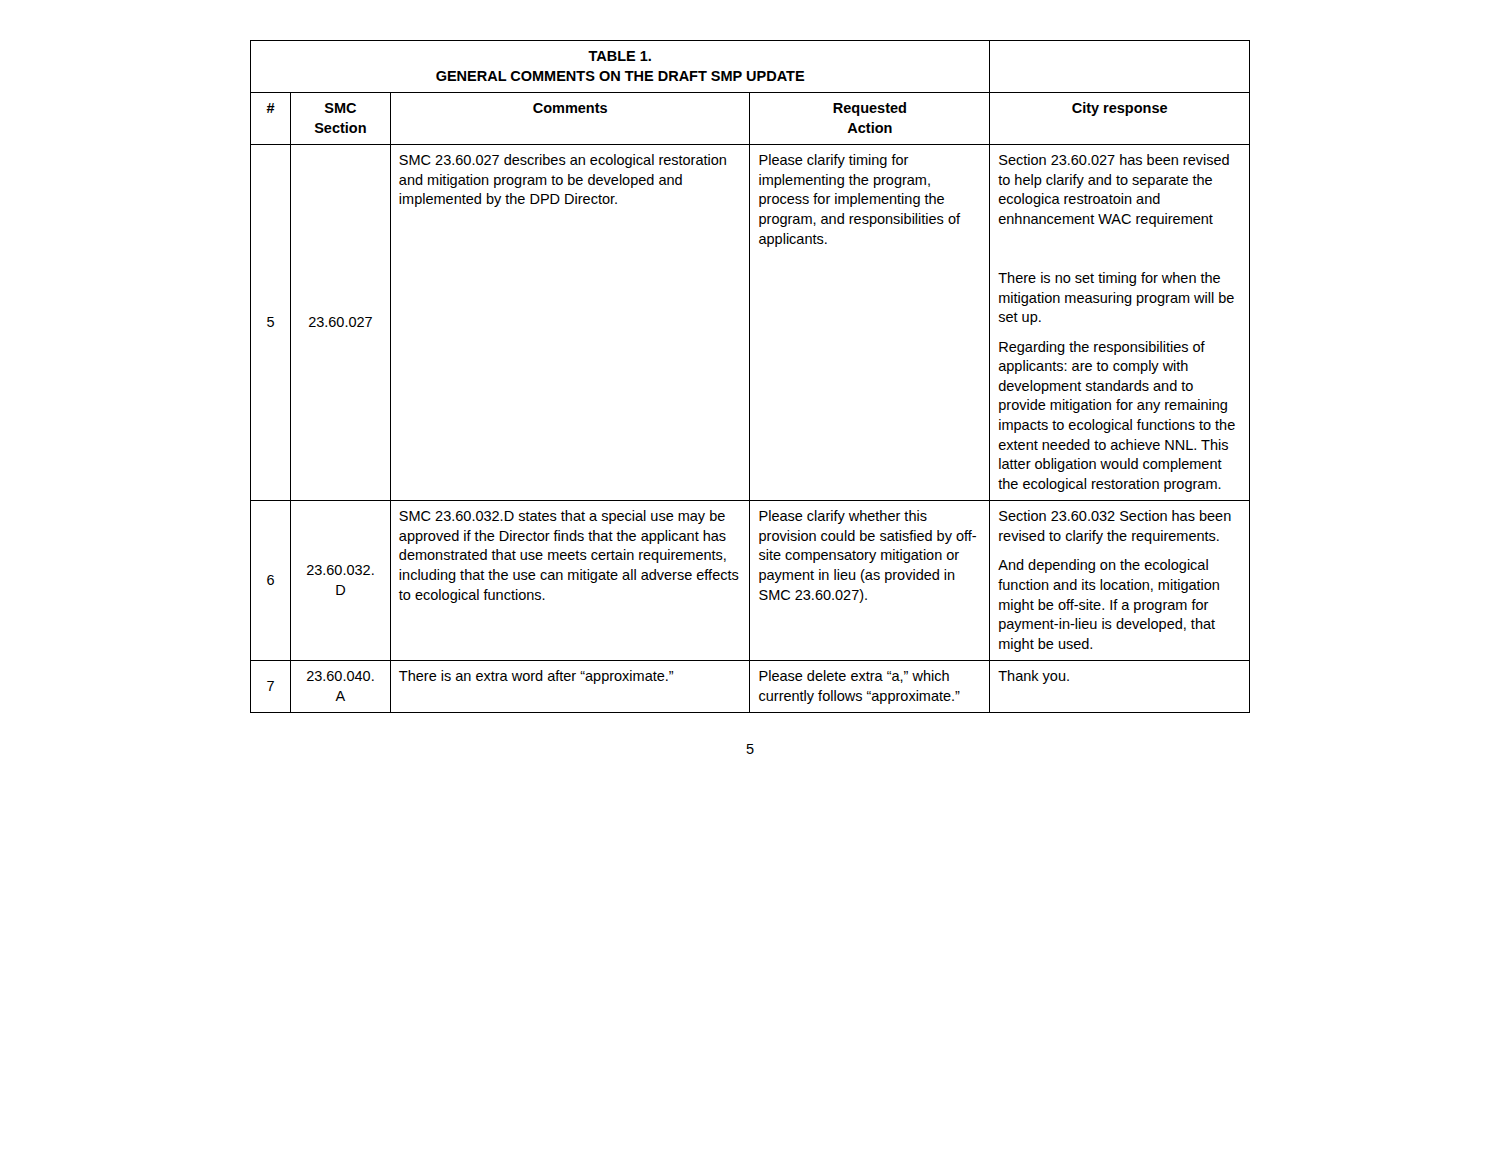| TABLE 1. GENERAL COMMENTS ON THE DRAFT SMP UPDATE | |
| --- | --- |
| # | SMC Section | Comments | Requested Action | City response |
| 5 | 23.60.027 | SMC 23.60.027 describes an ecological restoration and mitigation program to be developed and implemented by the DPD Director. | Please clarify timing for implementing the program, process for implementing the program, and responsibilities of applicants. | Section 23.60.027 has been revised to help clarify and to separate the ecologica restroatoin and enhnancement WAC requirement There is no set timing for when the mitigation measuring program will be set up. Regarding the responsibilities of applicants: are to comply with development standards and to provide mitigation for any remaining impacts to ecological functions to the extent needed to achieve NNL. This latter obligation would complement the ecological restoration program. |
| 6 | 23.60.032. D | SMC 23.60.032.D states that a special use may be approved if the Director finds that the applicant has demonstrated that use meets certain requirements, including that the use can mitigate all adverse effects to ecological functions. | Please clarify whether this provision could be satisfied by off-site compensatory mitigation or payment in lieu (as provided in SMC 23.60.027). | Section 23.60.032 Section has been revised to clarify the requirements. And depending on the ecological function and its location, mitigation might be off-site. If a program for payment-in-lieu is developed, that might be used. |
| 7 | 23.60.040. A | There is an extra word after “approximate.” | Please delete extra “a,” which currently follows “approximate.” | Thank you. |
5